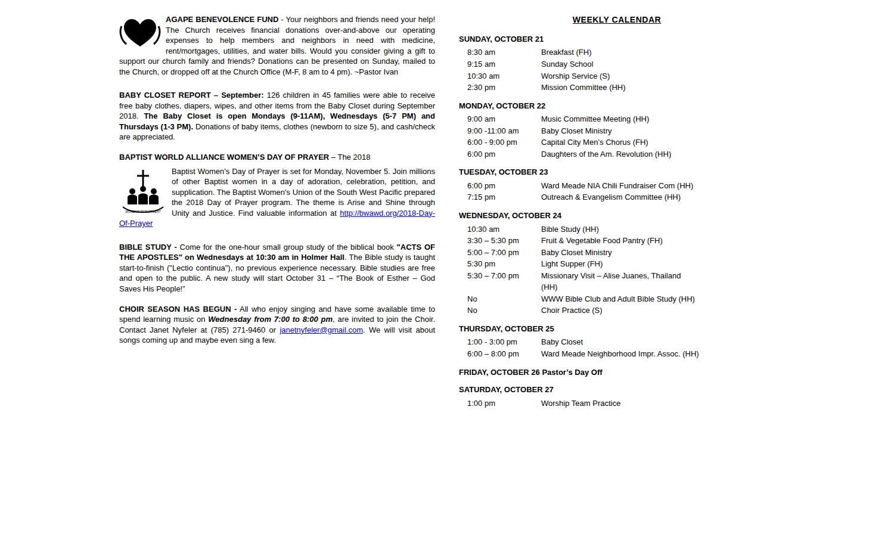AGAPE BENEVOLENCE FUND - Your neighbors and friends need your help! The Church receives financial donations over-and-above our operating expenses to help members and neighbors in need with medicine, rent/mortgages, utilities, and water bills. Would you consider giving a gift to support our church family and friends? Donations can be presented on Sunday, mailed to the Church, or dropped off at the Church Office (M-F, 8 am to 4 pm). ~Pastor Ivan
BABY CLOSET REPORT – September: 126 children in 45 families were able to receive free baby clothes, diapers, wipes, and other items from the Baby Closet during September 2018. The Baby Closet is open Mondays (9-11AM), Wednesdays (5-7 PM) and Thursdays (1-3 PM). Donations of baby items, clothes (newborn to size 5), and cash/check are appreciated.
BAPTIST WORLD ALLIANCE WOMEN’S DAY OF PRAYER – The 2018
WOMEN'S DEPARTMENT
Baptist Women's Day of Prayer is set for Monday, November 5. Join millions of other Baptist women in a day of adoration, celebration, petition, and supplication. The Baptist Women's Union of the South West Pacific prepared the 2018 Day of Prayer program. The theme is Arise and Shine through Unity and Justice. Find valuable information at http://bwawd.org/2018-Day-Of-Prayer
BIBLE STUDY - Come for the one-hour small group study of the biblical book "ACTS OF THE APOSTLES" on Wednesdays at 10:30 am in Holmer Hall. The Bible study is taught start-to-finish ("Lectio continua"), no previous experience necessary. Bible studies are free and open to the public. A new study will start October 31 – “The Book of Esther – God Saves His People!”
CHOIR SEASON HAS BEGUN - All who enjoy singing and have some available time to spend learning music on Wednesday from 7:00 to 8:00 pm, are invited to join the Choir. Contact Janet Nyfeler at (785) 271-9460 or janetnyfeler@gmail.com. We will visit about songs coming up and maybe even sing a few.
WEEKLY CALENDAR
SUNDAY, OCTOBER 21
| 8:30 am | Breakfast (FH) |
| 9:15 am | Sunday School |
| 10:30 am | Worship Service (S) |
| 2:30 pm | Mission Committee (HH) |
MONDAY, OCTOBER 22
| 9:00 am | Music Committee Meeting (HH) |
| 9:00 -11:00 am | Baby Closet Ministry |
| 6:00 - 9:00 pm | Capital City Men’s Chorus (FH) |
| 6:00 pm | Daughters of the Am. Revolution (HH) |
TUESDAY, OCTOBER 23
| 6:00 pm | Ward Meade NIA Chili Fundraiser Com (HH) |
| 7:15 pm | Outreach & Evangelism Committee (HH) |
WEDNESDAY, OCTOBER 24
| 10:30 am | Bible Study (HH) |
| 3:30 – 5:30 pm | Fruit & Vegetable Food Pantry (FH) |
| 5:00 – 7:00 pm | Baby Closet Ministry |
| 5:30 pm | Light Supper (FH) |
| 5:30 – 7:00 pm | Missionary Visit – Alise Juanes, Thailand |
| | (HH) |
| No | WWW Bible Club and Adult Bible Study (HH) |
| No | Choir Practice (S) |
THURSDAY, OCTOBER 25
| 1:00 - 3:00 pm | Baby Closet |
| 6:00 – 8:00 pm | Ward Meade Neighborhood Impr. Assoc. (HH) |
FRIDAY, OCTOBER 26 Pastor’s Day Off
SATURDAY, OCTOBER 27
| 1:00 pm | Worship Team Practice |